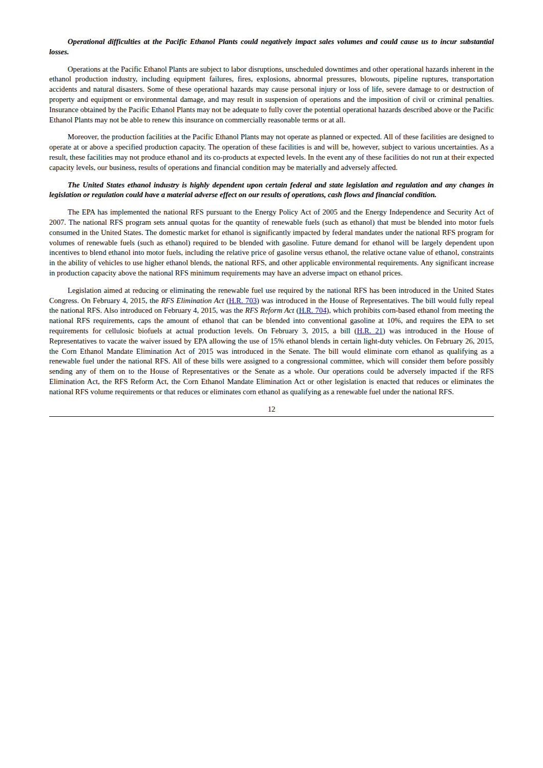Operational difficulties at the Pacific Ethanol Plants could negatively impact sales volumes and could cause us to incur substantial losses.
Operations at the Pacific Ethanol Plants are subject to labor disruptions, unscheduled downtimes and other operational hazards inherent in the ethanol production industry, including equipment failures, fires, explosions, abnormal pressures, blowouts, pipeline ruptures, transportation accidents and natural disasters. Some of these operational hazards may cause personal injury or loss of life, severe damage to or destruction of property and equipment or environmental damage, and may result in suspension of operations and the imposition of civil or criminal penalties. Insurance obtained by the Pacific Ethanol Plants may not be adequate to fully cover the potential operational hazards described above or the Pacific Ethanol Plants may not be able to renew this insurance on commercially reasonable terms or at all.
Moreover, the production facilities at the Pacific Ethanol Plants may not operate as planned or expected. All of these facilities are designed to operate at or above a specified production capacity. The operation of these facilities is and will be, however, subject to various uncertainties. As a result, these facilities may not produce ethanol and its co-products at expected levels. In the event any of these facilities do not run at their expected capacity levels, our business, results of operations and financial condition may be materially and adversely affected.
The United States ethanol industry is highly dependent upon certain federal and state legislation and regulation and any changes in legislation or regulation could have a material adverse effect on our results of operations, cash flows and financial condition.
The EPA has implemented the national RFS pursuant to the Energy Policy Act of 2005 and the Energy Independence and Security Act of 2007. The national RFS program sets annual quotas for the quantity of renewable fuels (such as ethanol) that must be blended into motor fuels consumed in the United States. The domestic market for ethanol is significantly impacted by federal mandates under the national RFS program for volumes of renewable fuels (such as ethanol) required to be blended with gasoline. Future demand for ethanol will be largely dependent upon incentives to blend ethanol into motor fuels, including the relative price of gasoline versus ethanol, the relative octane value of ethanol, constraints in the ability of vehicles to use higher ethanol blends, the national RFS, and other applicable environmental requirements. Any significant increase in production capacity above the national RFS minimum requirements may have an adverse impact on ethanol prices.
Legislation aimed at reducing or eliminating the renewable fuel use required by the national RFS has been introduced in the United States Congress. On February 4, 2015, the RFS Elimination Act (H.R. 703) was introduced in the House of Representatives. The bill would fully repeal the national RFS. Also introduced on February 4, 2015, was the RFS Reform Act (H.R. 704), which prohibits corn-based ethanol from meeting the national RFS requirements, caps the amount of ethanol that can be blended into conventional gasoline at 10%, and requires the EPA to set requirements for cellulosic biofuels at actual production levels. On February 3, 2015, a bill (H.R. 21) was introduced in the House of Representatives to vacate the waiver issued by EPA allowing the use of 15% ethanol blends in certain light-duty vehicles. On February 26, 2015, the Corn Ethanol Mandate Elimination Act of 2015 was introduced in the Senate. The bill would eliminate corn ethanol as qualifying as a renewable fuel under the national RFS. All of these bills were assigned to a congressional committee, which will consider them before possibly sending any of them on to the House of Representatives or the Senate as a whole. Our operations could be adversely impacted if the RFS Elimination Act, the RFS Reform Act, the Corn Ethanol Mandate Elimination Act or other legislation is enacted that reduces or eliminates the national RFS volume requirements or that reduces or eliminates corn ethanol as qualifying as a renewable fuel under the national RFS.
12